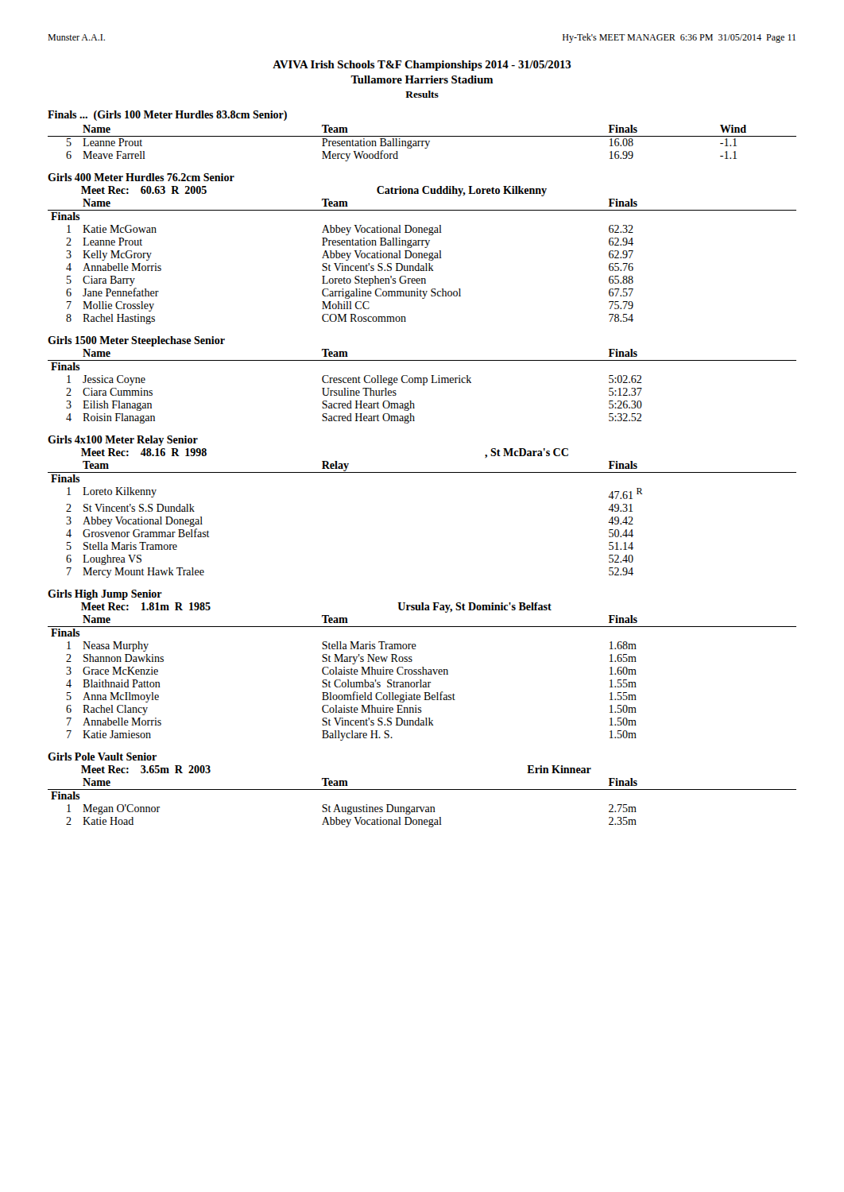Munster A.A.I.
Hy-Tek's MEET MANAGER 6:36 PM 31/05/2014 Page 11
AVIVA Irish Schools T&F Championships 2014 - 31/05/2013
Tullamore Harriers Stadium
Results
Finals ... (Girls 100 Meter Hurdles 83.8cm Senior)
| | Name | Team | Finals | Wind |
| --- | --- | --- | --- | --- |
| 5 | Leanne Prout | Presentation Ballingarry | 16.08 | -1.1 |
| 6 | Meave Farrell | Mercy Woodford | 16.99 | -1.1 |
Girls 400 Meter Hurdles 76.2cm Senior
| | Meet Rec: 60.63 R 2005 | Catriona Cuddihy, Loreto Kilkenny | | |
| | Name | Team | Finals | |
| --- | --- | --- | --- | --- |
| Finals |
| 1 | Katie McGowan | Abbey Vocational Donegal | 62.32 | |
| 2 | Leanne Prout | Presentation Ballingarry | 62.94 | |
| 3 | Kelly McGrory | Abbey Vocational Donegal | 62.97 | |
| 4 | Annabelle Morris | St Vincent's S.S Dundalk | 65.76 | |
| 5 | Ciara Barry | Loreto Stephen's Green | 65.88 | |
| 6 | Jane Pennefather | Carrigaline Community School | 67.57 | |
| 7 | Mollie Crossley | Mohill CC | 75.79 | |
| 8 | Rachel Hastings | COM Roscommon | 78.54 | |
Girls 1500 Meter Steeplechase Senior
| | Name | Team | Finals | |
| --- | --- | --- | --- | --- |
| Finals |
| 1 | Jessica Coyne | Crescent College Comp Limerick | 5:02.62 | |
| 2 | Ciara Cummins | Ursuline Thurles | 5:12.37 | |
| 3 | Eilish Flanagan | Sacred Heart Omagh | 5:26.30 | |
| 4 | Roisin Flanagan | Sacred Heart Omagh | 5:32.52 | |
Girls 4x100 Meter Relay Senior
| | Meet Rec: 48.16 R 1998 | , St McDara's CC | | |
| | Team | Relay | Finals | |
| --- | --- | --- | --- | --- |
| Finals |
| 1 | Loreto Kilkenny | | 47.61 R | |
| 2 | St Vincent's S.S Dundalk | | 49.31 | |
| 3 | Abbey Vocational Donegal | | 49.42 | |
| 4 | Grosvenor Grammar Belfast | | 50.44 | |
| 5 | Stella Maris Tramore | | 51.14 | |
| 6 | Loughrea VS | | 52.40 | |
| 7 | Mercy Mount Hawk Tralee | | 52.94 | |
Girls High Jump Senior
| | Meet Rec: 1.81m R 1985 | Ursula Fay, St Dominic's Belfast | | |
| | Name | Team | Finals | |
| --- | --- | --- | --- | --- |
| Finals |
| 1 | Neasa Murphy | Stella Maris Tramore | 1.68m | |
| 2 | Shannon Dawkins | St Mary's New Ross | 1.65m | |
| 3 | Grace McKenzie | Colaiste Mhuire Crosshaven | 1.60m | |
| 4 | Blaithnaid Patton | St Columba's Stranorlar | 1.55m | |
| 5 | Anna McIlmoyle | Bloomfield Collegiate Belfast | 1.55m | |
| 6 | Rachel Clancy | Colaiste Mhuire Ennis | 1.50m | |
| 7 | Annabelle Morris | St Vincent's S.S Dundalk | 1.50m | |
| 7 | Katie Jamieson | Ballyclare H. S. | 1.50m | |
Girls Pole Vault Senior
| | Meet Rec: 3.65m R 2003 | Erin Kinnear | | |
| | Name | Team | Finals | |
| --- | --- | --- | --- | --- |
| Finals |
| 1 | Megan O'Connor | St Augustines Dungarvan | 2.75m | |
| 2 | Katie Hoad | Abbey Vocational Donegal | 2.35m | |